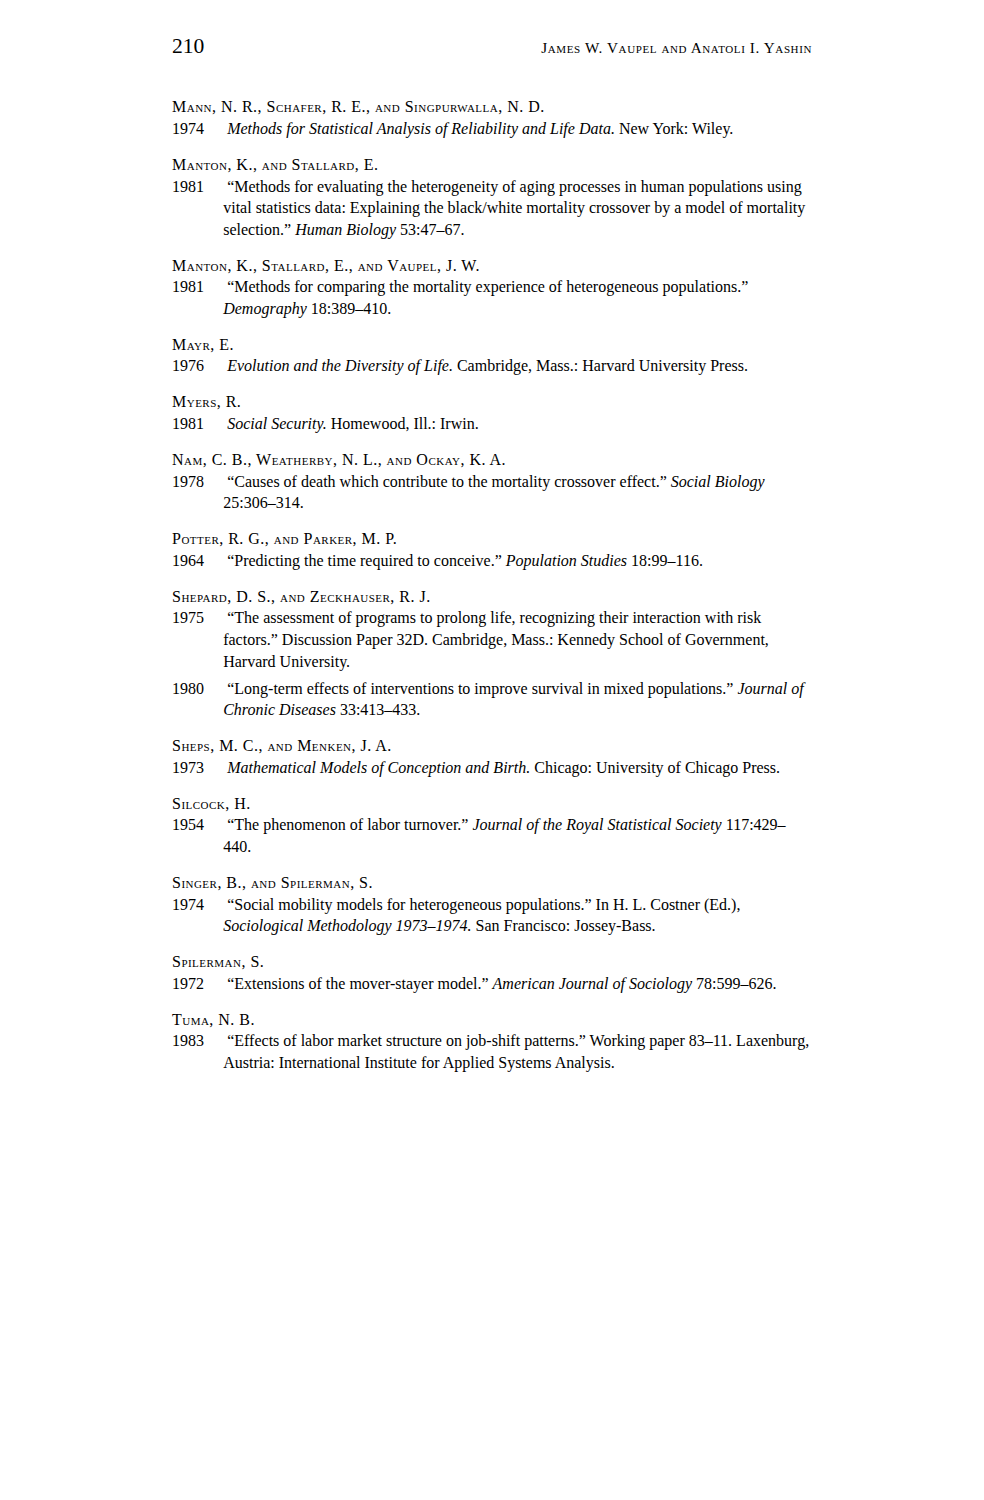210 James W. Vaupel and Anatoli I. Yashin
Mann, N. R., Schafer, R. E., and Singpurwalla, N. D.
1974 Methods for Statistical Analysis of Reliability and Life Data. New York: Wiley.
Manton, K., and Stallard, E.
1981 “Methods for evaluating the heterogeneity of aging processes in human populations using vital statistics data: Explaining the black/white mortality crossover by a model of mortality selection.” Human Biology 53:47–67.
Manton, K., Stallard, E., and Vaupel, J. W.
1981 “Methods for comparing the mortality experience of heterogeneous populations.” Demography 18:389–410.
Mayr, E.
1976 Evolution and the Diversity of Life. Cambridge, Mass.: Harvard University Press.
Myers, R.
1981 Social Security. Homewood, Ill.: Irwin.
Nam, C. B., Weatherby, N. L., and Ockay, K. A.
1978 “Causes of death which contribute to the mortality crossover effect.” Social Biology 25:306–314.
Potter, R. G., and Parker, M. P.
1964 “Predicting the time required to conceive.” Population Studies 18:99–116.
Shepard, D. S., and Zeckhauser, R. J.
1975 “The assessment of programs to prolong life, recognizing their interaction with risk factors.” Discussion Paper 32D. Cambridge, Mass.: Kennedy School of Government, Harvard University.
1980 “Long-term effects of interventions to improve survival in mixed populations.” Journal of Chronic Diseases 33:413–433.
Sheps, M. C., and Menken, J. A.
1973 Mathematical Models of Conception and Birth. Chicago: University of Chicago Press.
Silcock, H.
1954 “The phenomenon of labor turnover.” Journal of the Royal Statistical Society 117:429–440.
Singer, B., and Spilerman, S.
1974 “Social mobility models for heterogeneous populations.” In H. L. Costner (Ed.), Sociological Methodology 1973–1974. San Francisco: Jossey-Bass.
Spilerman, S.
1972 “Extensions of the mover-stayer model.” American Journal of Sociology 78:599–626.
Tuma, N. B.
1983 “Effects of labor market structure on job-shift patterns.” Working paper 83–11. Laxenburg, Austria: International Institute for Applied Systems Analysis.